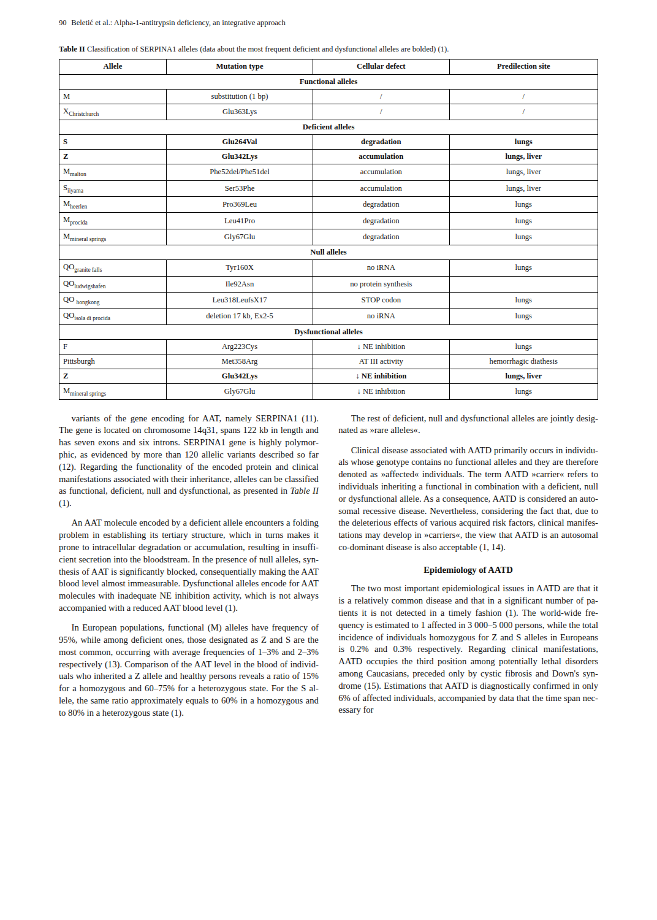90 Beletić et al.: Alpha-1-antitrypsin deficiency, an integrative approach
Table II Classification of SERPINA1 alleles (data about the most frequent deficient and dysfunctional alleles are bolded) (1).
| Allele | Mutation type | Cellular defect | Predilection site |
| --- | --- | --- | --- |
| Functional alleles |
| M | substitution (1 bp) | / | / |
| X Christchurch | Glu363Lys | / | / |
| Deficient alleles |
| S | Glu264Val | degradation | lungs |
| Z | Glu342Lys | accumulation | lungs, liver |
| M malton | Phe52del/Phe51del | accumulation | lungs, liver |
| S iiyama | Ser53Phe | accumulation | lungs, liver |
| M heerlen | Pro369Leu | degradation | lungs |
| M procida | Leu41Pro | degradation | lungs |
| M mineral springs | Gly67Glu | degradation | lungs |
| Null alleles |
| QO granite falls | Tyr160X | no iRNA | lungs |
| QO ludwigshafen | Ile92Asn | no protein synthesis | |
| QO hongkong | Leu318LeufsX17 | STOP codon | lungs |
| QO isola di procida | deletion 17 kb, Ex2-5 | no iRNA | lungs |
| Dysfunctional alleles |
| F | Arg223Cys | ↓ NE inhibition | lungs |
| Pittsburgh | Met358Arg | AT III activity | hemorrhagic diathesis |
| Z | Glu342Lys | ↓ NE inhibition | lungs, liver |
| M mineral springs | Gly67Glu | ↓ NE inhibition | lungs |
variants of the gene encoding for AAT, namely SERPINA1 (11). The gene is located on chromosome 14q31, spans 122 kb in length and has seven exons and six introns. SERPINA1 gene is highly polymorphic, as evidenced by more than 120 allelic variants described so far (12). Regarding the functionality of the encoded protein and clinical manifestations associated with their inheritance, alleles can be classified as functional, deficient, null and dysfunctional, as presented in Table II (1).
An AAT molecule encoded by a deficient allele encounters a folding problem in establishing its tertiary structure, which in turns makes it prone to intracellular degradation or accumulation, resulting in insufficient secretion into the bloodstream. In the presence of null alleles, synthesis of AAT is significantly blocked, consequentially making the AAT blood level almost immeasurable. Dysfunctional alleles encode for AAT molecules with inadequate NE inhibition activity, which is not always accompanied with a reduced AAT blood level (1).
In European populations, functional (M) alleles have frequency of 95%, while among deficient ones, those designated as Z and S are the most common, occurring with average frequencies of 1–3% and 2–3% respectively (13). Comparison of the AAT level in the blood of individuals who inherited a Z allele and healthy persons reveals a ratio of 15% for a homozygous and 60–75% for a heterozygous state. For the S allele, the same ratio approximately equals to 60% in a homozygous and to 80% in a heterozygous state (1).
The rest of deficient, null and dysfunctional alleles are jointly designated as »rare alleles«.
Clinical disease associated with AATD primarily occurs in individuals whose genotype contains no functional alleles and they are therefore denoted as »affected« individuals. The term AATD »carrier« refers to individuals inheriting a functional in combination with a deficient, null or dysfunctional allele. As a consequence, AATD is considered an autosomal recessive disease. Nevertheless, considering the fact that, due to the deleterious effects of various acquired risk factors, clinical manifestations may develop in »carriers«, the view that AATD is an autosomal co-dominant disease is also acceptable (1, 14).
Epidemiology of AATD
The two most important epidemiological issues in AATD are that it is a relatively common disease and that in a significant number of patients it is not detected in a timely fashion (1). The world-wide frequency is estimated to 1 affected in 3 000–5 000 persons, while the total incidence of individuals homozygous for Z and S alleles in Europeans is 0.2% and 0.3% respectively. Regarding clinical manifestations, AATD occupies the third position among potentially lethal disorders among Caucasians, preceded only by cystic fibrosis and Down's syndrome (15). Estimations that AATD is diagnostically confirmed in only 6% of affected individuals, accompanied by data that the time span necessary for